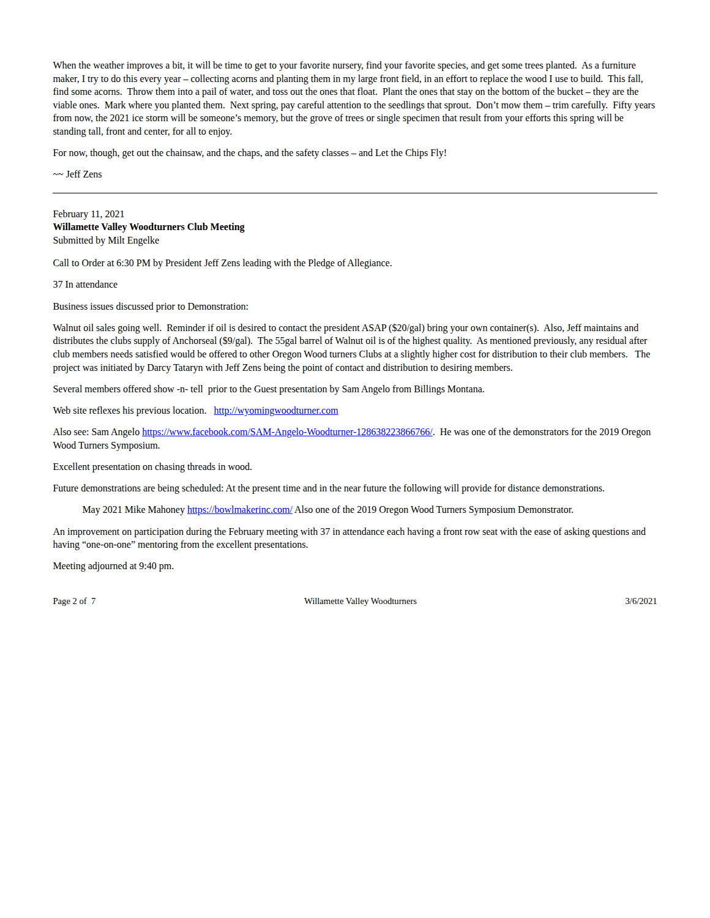When the weather improves a bit, it will be time to get to your favorite nursery, find your favorite species, and get some trees planted. As a furniture maker, I try to do this every year – collecting acorns and planting them in my large front field, in an effort to replace the wood I use to build. This fall, find some acorns. Throw them into a pail of water, and toss out the ones that float. Plant the ones that stay on the bottom of the bucket – they are the viable ones. Mark where you planted them. Next spring, pay careful attention to the seedlings that sprout. Don’t mow them – trim carefully. Fifty years from now, the 2021 ice storm will be someone’s memory, but the grove of trees or single specimen that result from your efforts this spring will be standing tall, front and center, for all to enjoy.
For now, though, get out the chainsaw, and the chaps, and the safety classes – and Let the Chips Fly!
~~ Jeff Zens
February 11, 2021
Willamette Valley Woodturners Club Meeting
Submitted by Milt Engelke
Call to Order at 6:30 PM by President Jeff Zens leading with the Pledge of Allegiance.
37 In attendance
Business issues discussed prior to Demonstration:
Walnut oil sales going well. Reminder if oil is desired to contact the president ASAP ($20/gal) bring your own container(s). Also, Jeff maintains and distributes the clubs supply of Anchorseal ($9/gal). The 55gal barrel of Walnut oil is of the highest quality. As mentioned previously, any residual after club members needs satisfied would be offered to other Oregon Wood turners Clubs at a slightly higher cost for distribution to their club members. The project was initiated by Darcy Tataryn with Jeff Zens being the point of contact and distribution to desiring members.
Several members offered show -n- tell prior to the Guest presentation by Sam Angelo from Billings Montana.
Web site reflexes his previous location. http://wyomingwoodturner.com
Also see: Sam Angelo https://www.facebook.com/SAM-Angelo-Woodturner-128638223866766/. He was one of the demonstrators for the 2019 Oregon Wood Turners Symposium.
Excellent presentation on chasing threads in wood.
Future demonstrations are being scheduled: At the present time and in the near future the following will provide for distance demonstrations.
May 2021 Mike Mahoney https://bowlmakerinc.com/ Also one of the 2019 Oregon Wood Turners Symposium Demonstrator.
An improvement on participation during the February meeting with 37 in attendance each having a front row seat with the ease of asking questions and having “one-on-one” mentoring from the excellent presentations.
Meeting adjourned at 9:40 pm.
Page 2 of 7 Willamette Valley Woodturners 3/6/2021